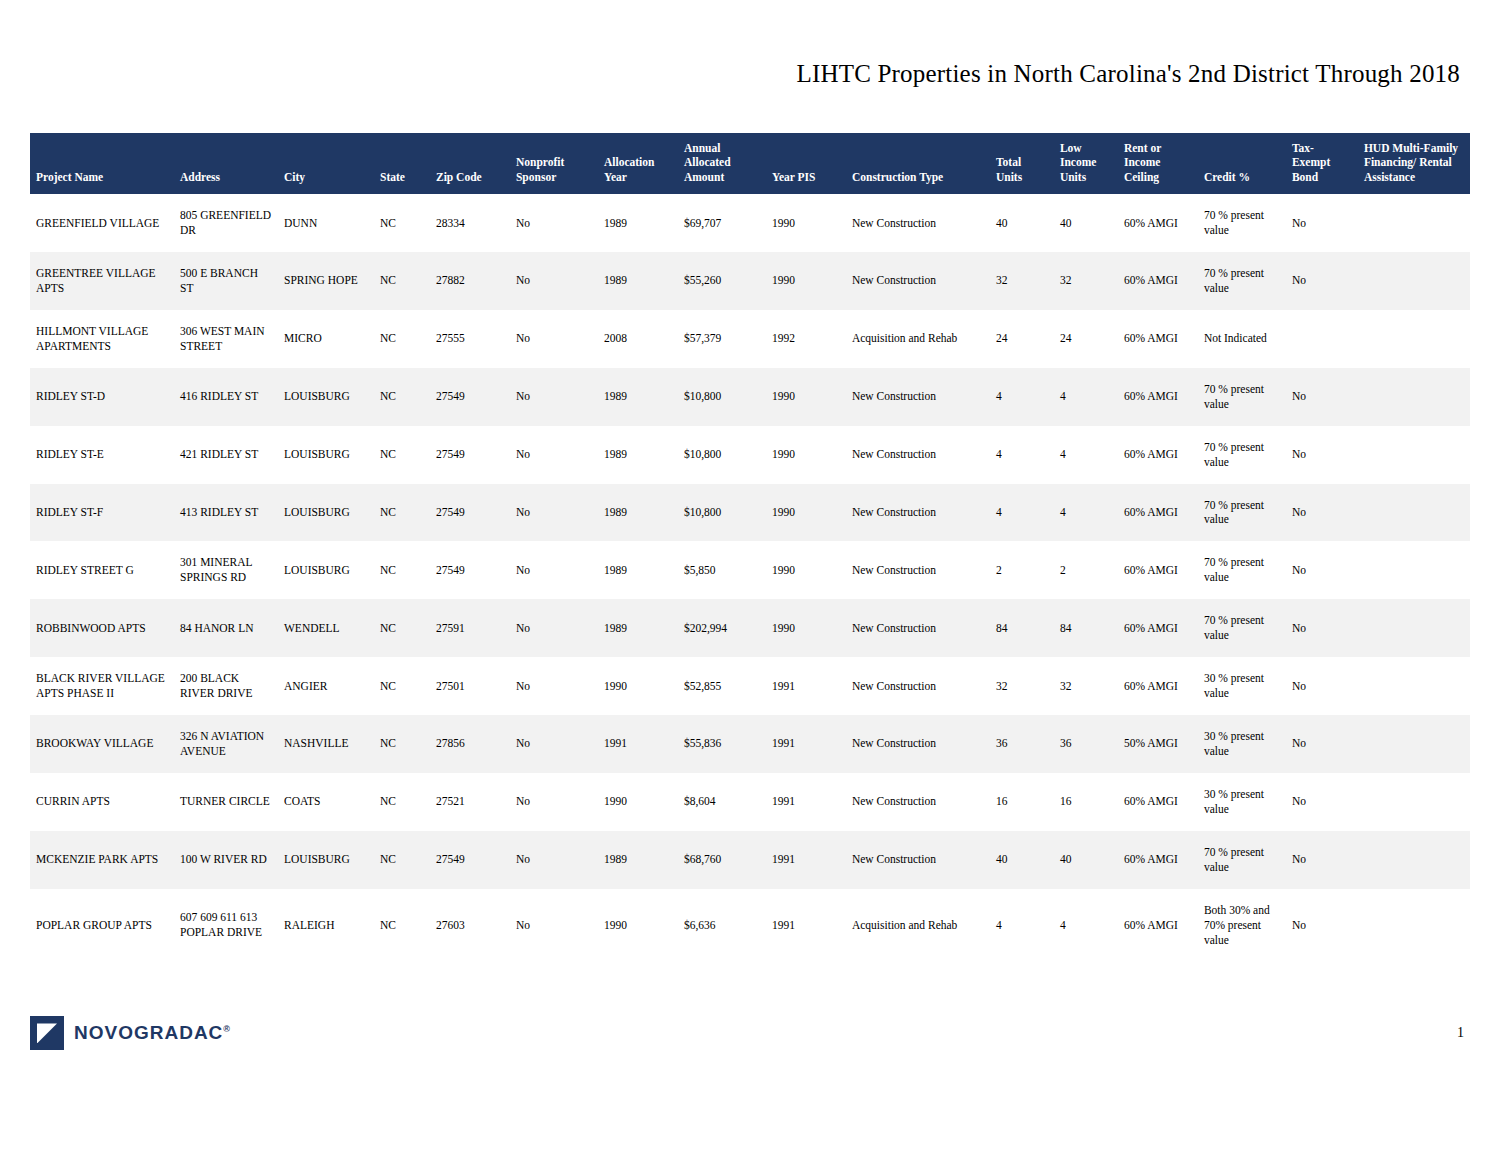LIHTC Properties in North Carolina's 2nd District Through 2018
| Project Name | Address | City | State | Zip Code | Nonprofit Sponsor | Allocation Year | Annual Allocated Amount | Year PIS | Construction Type | Total Units | Low Income Units | Rent or Income Ceiling | Credit % | Tax-Exempt Bond | HUD Multi-Family Financing/ Rental Assistance |
| --- | --- | --- | --- | --- | --- | --- | --- | --- | --- | --- | --- | --- | --- | --- | --- |
| GREENFIELD VILLAGE | 805 GREENFIELD DR | DUNN | NC | 28334 | No | 1989 | $69,707 | 1990 | New Construction | 40 | 40 | 60% AMGI | 70 % present value | No | |
| GREENTREE VILLAGE APTS | 500 E BRANCH ST | SPRING HOPE | NC | 27882 | No | 1989 | $55,260 | 1990 | New Construction | 32 | 32 | 60% AMGI | 70 % present value | No | |
| HILLMONT VILLAGE APARTMENTS | 306 WEST MAIN STREET | MICRO | NC | 27555 | No | 2008 | $57,379 | 1992 | Acquisition and Rehab | 24 | 24 | 60% AMGI | Not Indicated | | |
| RIDLEY ST-D | 416 RIDLEY ST | LOUISBURG | NC | 27549 | No | 1989 | $10,800 | 1990 | New Construction | 4 | 4 | 60% AMGI | 70 % present value | No | |
| RIDLEY ST-E | 421 RIDLEY ST | LOUISBURG | NC | 27549 | No | 1989 | $10,800 | 1990 | New Construction | 4 | 4 | 60% AMGI | 70 % present value | No | |
| RIDLEY ST-F | 413 RIDLEY ST | LOUISBURG | NC | 27549 | No | 1989 | $10,800 | 1990 | New Construction | 4 | 4 | 60% AMGI | 70 % present value | No | |
| RIDLEY STREET G | 301 MINERAL SPRINGS RD | LOUISBURG | NC | 27549 | No | 1989 | $5,850 | 1990 | New Construction | 2 | 2 | 60% AMGI | 70 % present value | No | |
| ROBBINWOOD APTS | 84 HANOR LN | WENDELL | NC | 27591 | No | 1989 | $202,994 | 1990 | New Construction | 84 | 84 | 60% AMGI | 70 % present value | No | |
| BLACK RIVER VILLAGE APTS PHASE II | 200 BLACK RIVER DRIVE | ANGIER | NC | 27501 | No | 1990 | $52,855 | 1991 | New Construction | 32 | 32 | 60% AMGI | 30 % present value | No | |
| BROOKWAY VILLAGE | 326 N AVIATION AVENUE | NASHVILLE | NC | 27856 | No | 1991 | $55,836 | 1991 | New Construction | 36 | 36 | 50% AMGI | 30 % present value | No | |
| CURRIN APTS | TURNER CIRCLE | COATS | NC | 27521 | No | 1990 | $8,604 | 1991 | New Construction | 16 | 16 | 60% AMGI | 30 % present value | No | |
| MCKENZIE PARK APTS | 100 W RIVER RD | LOUISBURG | NC | 27549 | No | 1989 | $68,760 | 1991 | New Construction | 40 | 40 | 60% AMGI | 70 % present value | No | |
| POPLAR GROUP APTS | 607 609 611 613 POPLAR DRIVE | RALEIGH | NC | 27603 | No | 1990 | $6,636 | 1991 | Acquisition and Rehab | 4 | 4 | 60% AMGI | Both 30% and 70% present value | No | |
NOVOGRADAC®
1